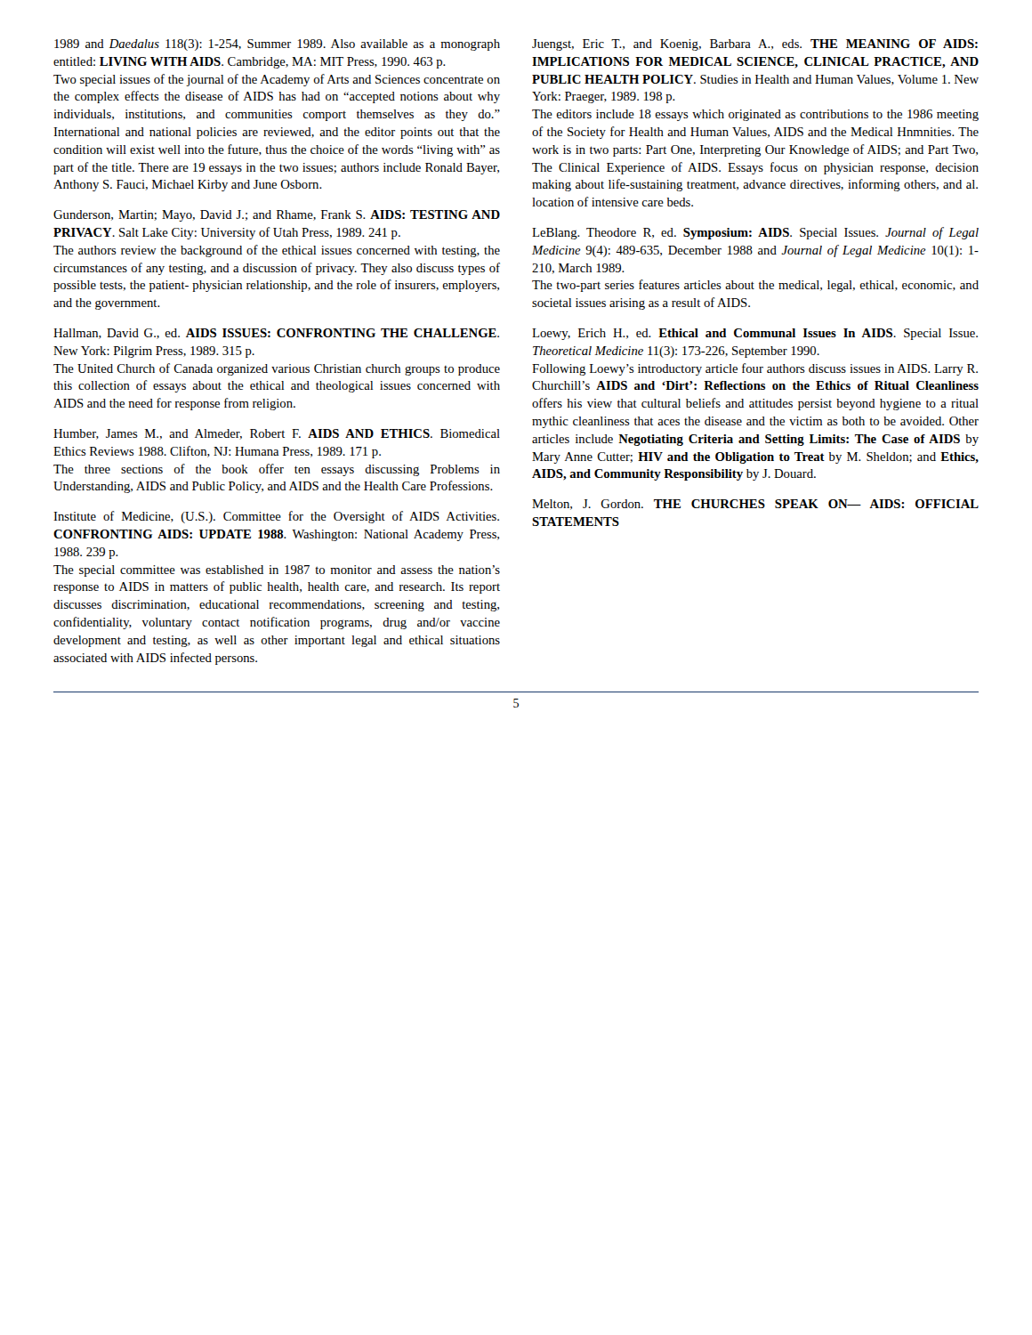1989 and Daedalus 118(3): 1-254, Summer 1989. Also available as a monograph entitled: LIVING WITH AIDS. Cambridge, MA: MIT Press, 1990. 463 p.
Two special issues of the journal of the Academy of Arts and Sciences concentrate on the complex effects the disease of AIDS has had on “accepted notions about why individuals, institutions, and communities comport themselves as they do.” International and national policies are reviewed, and the editor points out that the condition will exist well into the future, thus the choice of the words “living with” as part of the title. There are 19 essays in the two issues; authors include Ronald Bayer, Anthony S. Fauci, Michael Kirby and June Osborn.
Gunderson, Martin; Mayo, David J.; and Rhame, Frank S. AIDS: TESTING AND PRIVACY. Salt Lake City: University of Utah Press, 1989. 241 p.
The authors review the background of the ethical issues concerned with testing, the circumstances of any testing, and a discussion of privacy. They also discuss types of possible tests, the patient- physician relationship, and the role of insurers, employers, and the government.
Hallman, David G., ed. AIDS ISSUES: CONFRONTING THE CHALLENGE. New York: Pilgrim Press, 1989. 315 p.
The United Church of Canada organized various Christian church groups to produce this collection of essays about the ethical and theological issues concerned with AIDS and the need for response from religion.
Humber, James M., and Almeder, Robert F. AIDS AND ETHICS. Biomedical Ethics Reviews 1988. Clifton, NJ: Humana Press, 1989. 171 p.
The three sections of the book offer ten essays discussing Problems in Understanding, AIDS and Public Policy, and AIDS and the Health Care Professions.
Institute of Medicine, (U.S.). Committee for the Oversight of AIDS Activities. CONFRONTING AIDS: UPDATE 1988. Washington: National Academy Press, 1988. 239 p.
The special committee was established in 1987 to monitor and assess the nation’s response to AIDS in matters of public health, health care, and research. Its report discusses discrimination, educational recommendations, screening and testing, confidentiality, voluntary contact notification programs, drug and/or vaccine development and testing, as well as other important legal and ethical situations associated with AIDS infected persons.
Juengst, Eric T., and Koenig, Barbara A., eds. THE MEANING OF AIDS: IMPLICATIONS FOR MEDICAL SCIENCE, CLINICAL PRACTICE, AND PUBLIC HEALTH POLICY. Studies in Health and Human Values, Volume 1. New York: Praeger, 1989. 198 p.
The editors include 18 essays which originated as contributions to the 1986 meeting of the Society for Health and Human Values, AIDS and the Medical Hnmnities. The work is in two parts: Part One, Interpreting Our Knowledge of AIDS; and Part Two, The Clinical Experience of AIDS. Essays focus on physician response, decision making about life-sustaining treatment, advance directives, informing others, and al. location of intensive care beds.
LeBlang. Theodore R, ed. Symposium: AIDS. Special Issues. Journal of Legal Medicine 9(4): 489-635, December 1988 and Journal of Legal Medicine 10(1): 1-210, March 1989.
The two-part series features articles about the medical, legal, ethical, economic, and societal issues arising as a result of AIDS.
Loewy, Erich H., ed. Ethical and Communal Issues In AIDS. Special Issue. Theoretical Medicine 11(3): 173-226, September 1990.
Following Loewy’s introductory article four authors discuss issues in AIDS. Larry R. Churchill’s AIDS and ‘Dirt’: Reflections on the Ethics of Ritual Cleanliness offers his view that cultural beliefs and attitudes persist beyond hygiene to a ritual mythic cleanliness that aces the disease and the victim as both to be avoided. Other articles include Negotiating Criteria and Setting Limits: The Case of AIDS by Mary Anne Cutter; HIV and the Obligation to Treat by M. Sheldon; and Ethics, AIDS, and Community Responsibility by J. Douard.
Melton, J. Gordon. THE CHURCHES SPEAK ON— AIDS: OFFICIAL STATEMENTS
5